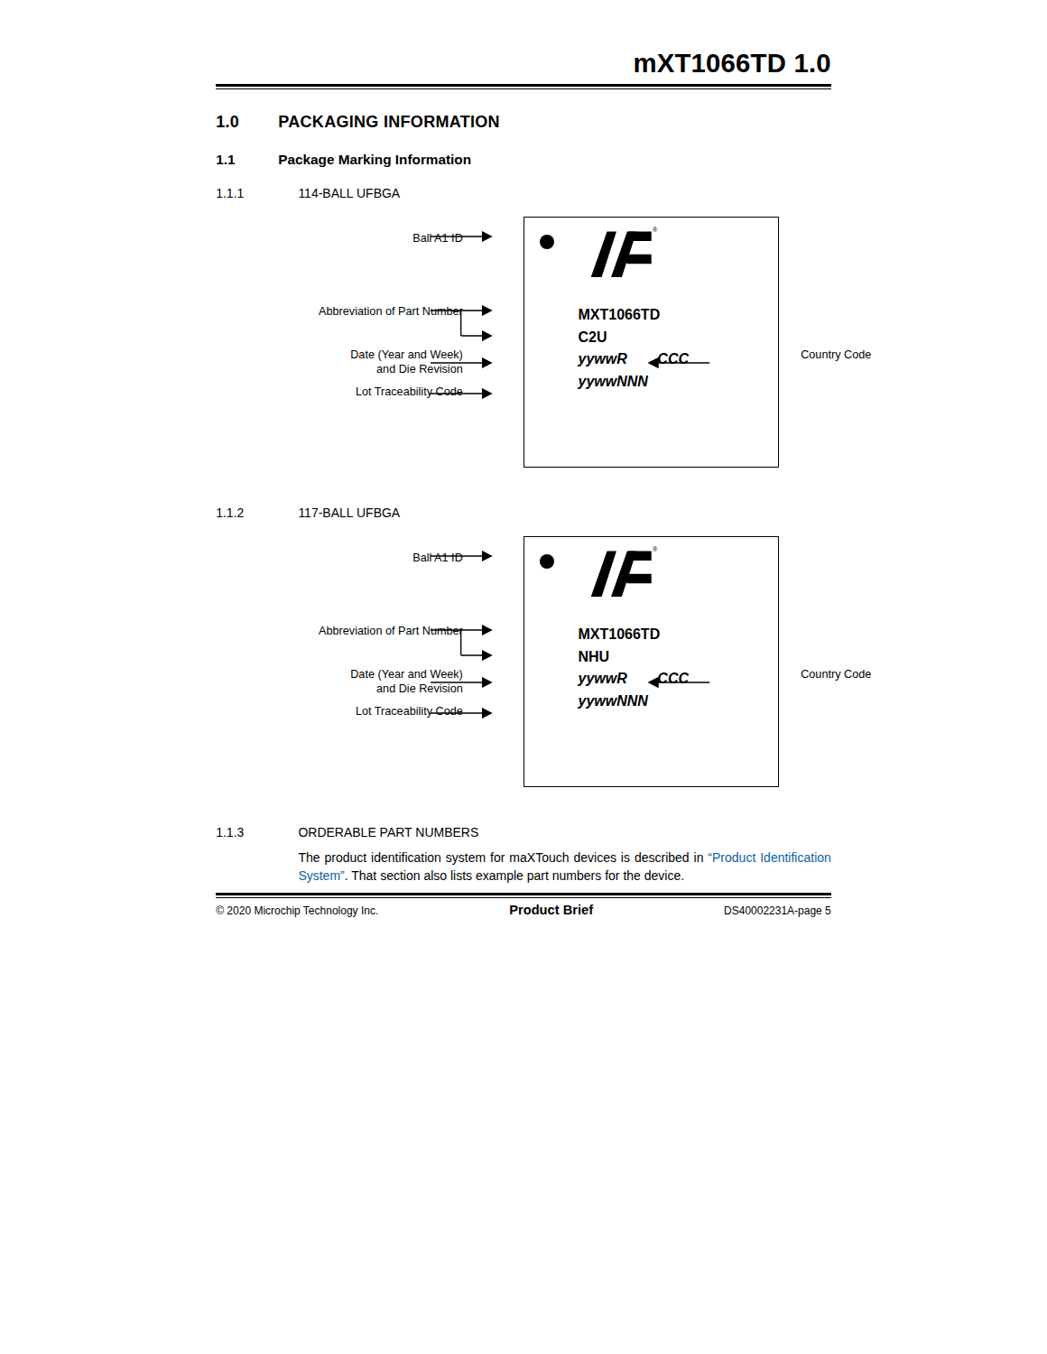mXT1066TD 1.0
1.0 PACKAGING INFORMATION
1.1 Package Marking Information
1.1.1114-BALL UFBGA
Ball A1 ID
Abbreviation of Part Number
Date (Year and Week)
and Die Revision
Lot Traceability Code
Country Code
®
MXT1066TD
C2U
yywwR CCC
yywwNNN
1.1.2117-BALL UFBGA
Ball A1 ID
Abbreviation of Part Number
Date (Year and Week)
and Die Revision
Lot Traceability Code
Country Code
®
MXT1066TD
NHU
yywwR CCC
yywwNNN
1.1.3 ORDERABLE PART NUMBERS
The product identification system for maXTouch devices is described in “Product Identification System”. That section also lists example part numbers for the device.
© 2020 Microchip Technology Inc.
Product Brief
DS40002231A-page 5